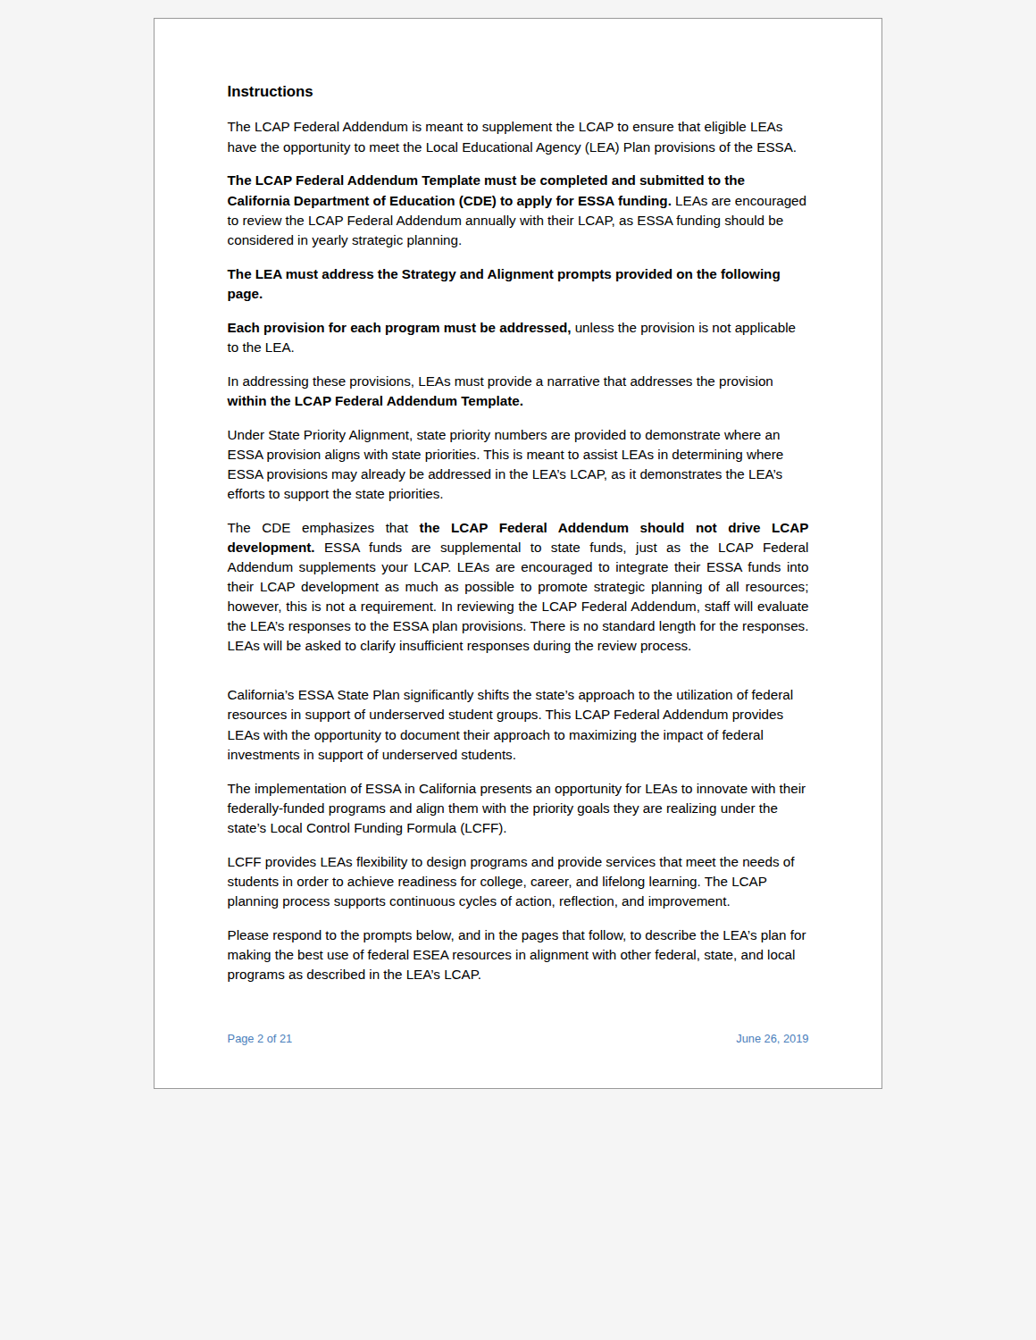Instructions
The LCAP Federal Addendum is meant to supplement the LCAP to ensure that eligible LEAs have the opportunity to meet the Local Educational Agency (LEA) Plan provisions of the ESSA.
The LCAP Federal Addendum Template must be completed and submitted to the California Department of Education (CDE) to apply for ESSA funding. LEAs are encouraged to review the LCAP Federal Addendum annually with their LCAP, as ESSA funding should be considered in yearly strategic planning.
The LEA must address the Strategy and Alignment prompts provided on the following page.
Each provision for each program must be addressed, unless the provision is not applicable to the LEA.
In addressing these provisions, LEAs must provide a narrative that addresses the provision within the LCAP Federal Addendum Template.
Under State Priority Alignment, state priority numbers are provided to demonstrate where an ESSA provision aligns with state priorities. This is meant to assist LEAs in determining where ESSA provisions may already be addressed in the LEA’s LCAP, as it demonstrates the LEA’s efforts to support the state priorities.
The CDE emphasizes that the LCAP Federal Addendum should not drive LCAP development. ESSA funds are supplemental to state funds, just as the LCAP Federal Addendum supplements your LCAP. LEAs are encouraged to integrate their ESSA funds into their LCAP development as much as possible to promote strategic planning of all resources; however, this is not a requirement. In reviewing the LCAP Federal Addendum, staff will evaluate the LEA’s responses to the ESSA plan provisions. There is no standard length for the responses. LEAs will be asked to clarify insufficient responses during the review process.
California’s ESSA State Plan significantly shifts the state’s approach to the utilization of federal resources in support of underserved student groups. This LCAP Federal Addendum provides LEAs with the opportunity to document their approach to maximizing the impact of federal investments in support of underserved students.
The implementation of ESSA in California presents an opportunity for LEAs to innovate with their federally-funded programs and align them with the priority goals they are realizing under the state’s Local Control Funding Formula (LCFF).
LCFF provides LEAs flexibility to design programs and provide services that meet the needs of students in order to achieve readiness for college, career, and lifelong learning. The LCAP planning process supports continuous cycles of action, reflection, and improvement.
Please respond to the prompts below, and in the pages that follow, to describe the LEA’s plan for making the best use of federal ESEA resources in alignment with other federal, state, and local programs as described in the LEA’s LCAP.
Page 2 of 21 June 26, 2019